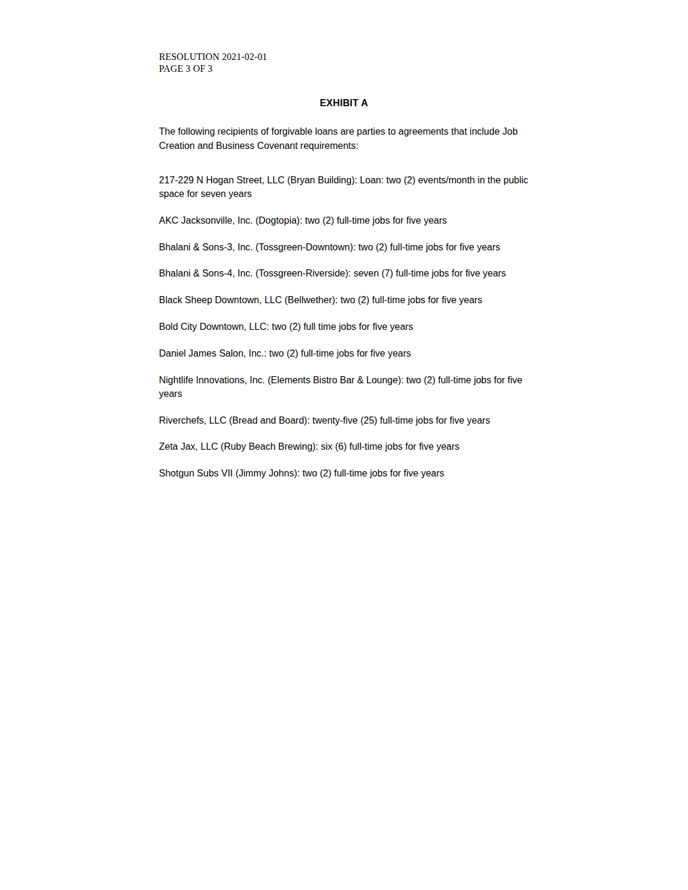RESOLUTION 2021-02-01
PAGE 3 OF 3
EXHIBIT A
The following recipients of forgivable loans are parties to agreements that include Job Creation and Business Covenant requirements:
217-229 N Hogan Street, LLC (Bryan Building): Loan: two (2) events/month in the public space for seven years
AKC Jacksonville, Inc. (Dogtopia): two (2) full-time jobs for five years
Bhalani & Sons-3, Inc. (Tossgreen-Downtown): two (2) full-time jobs for five years
Bhalani & Sons-4, Inc. (Tossgreen-Riverside): seven (7) full-time jobs for five years
Black Sheep Downtown, LLC (Bellwether): two (2) full-time jobs for five years
Bold City Downtown, LLC: two (2) full time jobs for five years
Daniel James Salon, Inc.: two (2) full-time jobs for five years
Nightlife Innovations, Inc. (Elements Bistro Bar & Lounge): two (2) full-time jobs for five years
Riverchefs, LLC (Bread and Board): twenty-five (25) full-time jobs for five years
Zeta Jax, LLC (Ruby Beach Brewing): six (6) full-time jobs for five years
Shotgun Subs VII (Jimmy Johns): two (2) full-time jobs for five years